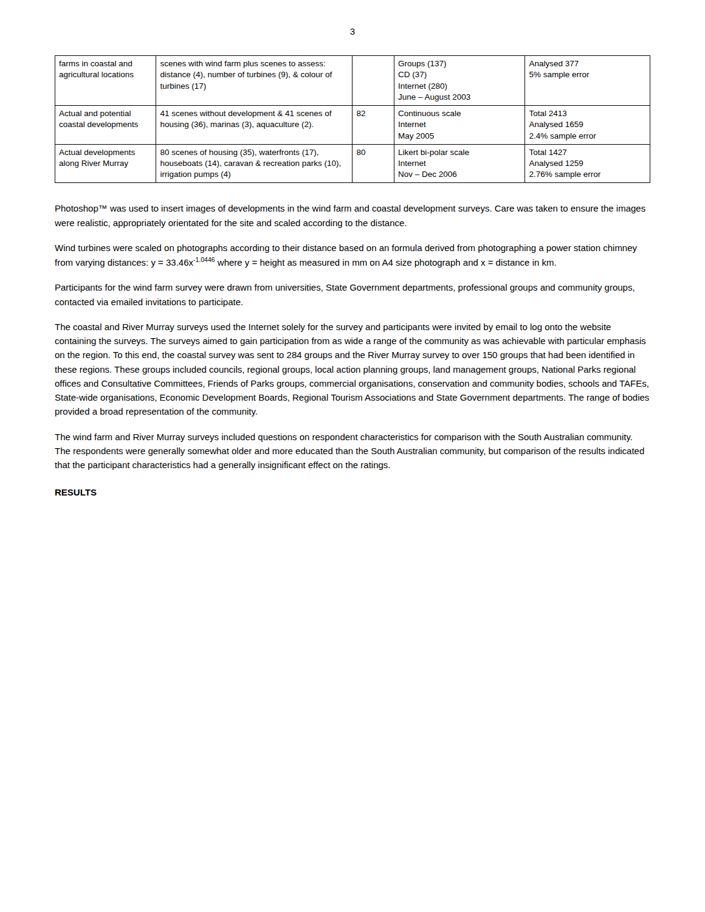3
| farms in coastal and agricultural locations | scenes with wind farm plus scenes to assess: distance (4), number of turbines (9), & colour of turbines (17) | | Groups (137) CD (37) Internet (280) June – August 2003 | Analysed 377 5% sample error |
| Actual and potential coastal developments | 41 scenes without development & 41 scenes of housing (36), marinas (3), aquaculture (2). | 82 | Continuous scale Internet May 2005 | Total 2413 Analysed 1659 2.4% sample error |
| Actual developments along River Murray | 80 scenes of housing (35), waterfronts (17), houseboats (14), caravan & recreation parks (10), irrigation pumps (4) | 80 | Likert bi-polar scale Internet Nov – Dec 2006 | Total 1427 Analysed 1259 2.76% sample error |
Photoshop™ was used to insert images of developments in the wind farm and coastal development surveys. Care was taken to ensure the images were realistic, appropriately orientated for the site and scaled according to the distance.
Wind turbines were scaled on photographs according to their distance based on an formula derived from photographing a power station chimney from varying distances: y = 33.46x-1.0446 where y = height as measured in mm on A4 size photograph and x = distance in km.
Participants for the wind farm survey were drawn from universities, State Government departments, professional groups and community groups, contacted via emailed invitations to participate.
The coastal and River Murray surveys used the Internet solely for the survey and participants were invited by email to log onto the website containing the surveys. The surveys aimed to gain participation from as wide a range of the community as was achievable with particular emphasis on the region. To this end, the coastal survey was sent to 284 groups and the River Murray survey to over 150 groups that had been identified in these regions. These groups included councils, regional groups, local action planning groups, land management groups, National Parks regional offices and Consultative Committees, Friends of Parks groups, commercial organisations, conservation and community bodies, schools and TAFEs, State-wide organisations, Economic Development Boards, Regional Tourism Associations and State Government departments. The range of bodies provided a broad representation of the community.
The wind farm and River Murray surveys included questions on respondent characteristics for comparison with the South Australian community. The respondents were generally somewhat older and more educated than the South Australian community, but comparison of the results indicated that the participant characteristics had a generally insignificant effect on the ratings.
RESULTS